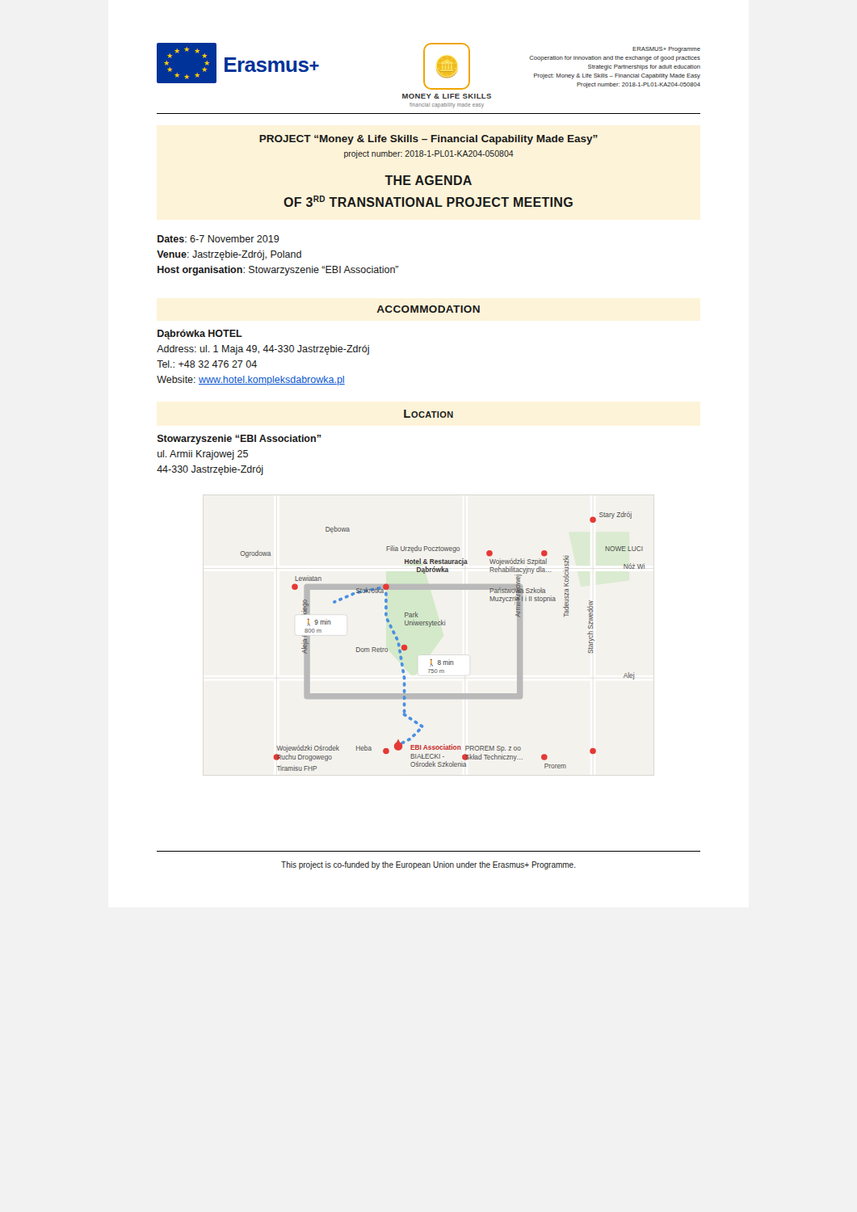★ ★ ★ ★ ★ ★ ★ ★ ★ ★ ★ ★
Erasmus+
🪙
Money & Life Skills
financial capability made easy
ERASMUS+ Programme
Cooperation for innovation and the exchange of good practices
Strategic Partnerships for adult education
Project: Money & Life Skills – Financial Capability Made Easy
Project number: 2018-1-PL01-KA204-050804
PROJECT “Money & Life Skills – Financial Capability Made Easy”
project number: 2018-1-PL01-KA204-050804
THE AGENDA
OF 3RD TRANSNATIONAL PROJECT MEETING
Dates: 6-7 November 2019
Venue: Jastrzębie-Zdrój, Poland
Host organisation: Stowarzyszenie “EBI Association”
ACCOMMODATION
Dąbrówka HOTEL
Address: ul. 1 Maja 49, 44-330 Jastrzębie-Zdrój
Tel.: +48 32 476 27 04
Website: www.hotel.kompleksdabrowka.pl
Location
Stowarzyszenie “EBI Association”
ul. Armii Krajowej 25
44-330 Jastrzębie-Zdrój
Stary Zdrój Filia Urzędu Pocztowego NOWE LUCI Hotel & Restauracja Dąbrówka Wojewódzki Szpital Rehabilitacyjny dla… Nóż Wi Lewiatan Stokrotka Państwowa Szkoła Muzyczna I i II stopnia Park Uniwersytecki Dom Retro Alej PROREM Sp. z oo Skład Techniczny… Prorem Wojewódzki Ośrodek Ruchu Drogowego Tiramisu FHP Heba EBI Association BIAŁECKI - Ośrodek Szkolenia Dębowa Ogrodowa Armii Krajowej Tadeusza Kościuszki Starych Szwedów Aleja Piłsudskiego 🚶 9 min 800 m 🚶 8 min 750 m
This project is co-funded by the European Union under the Erasmus+ Programme.